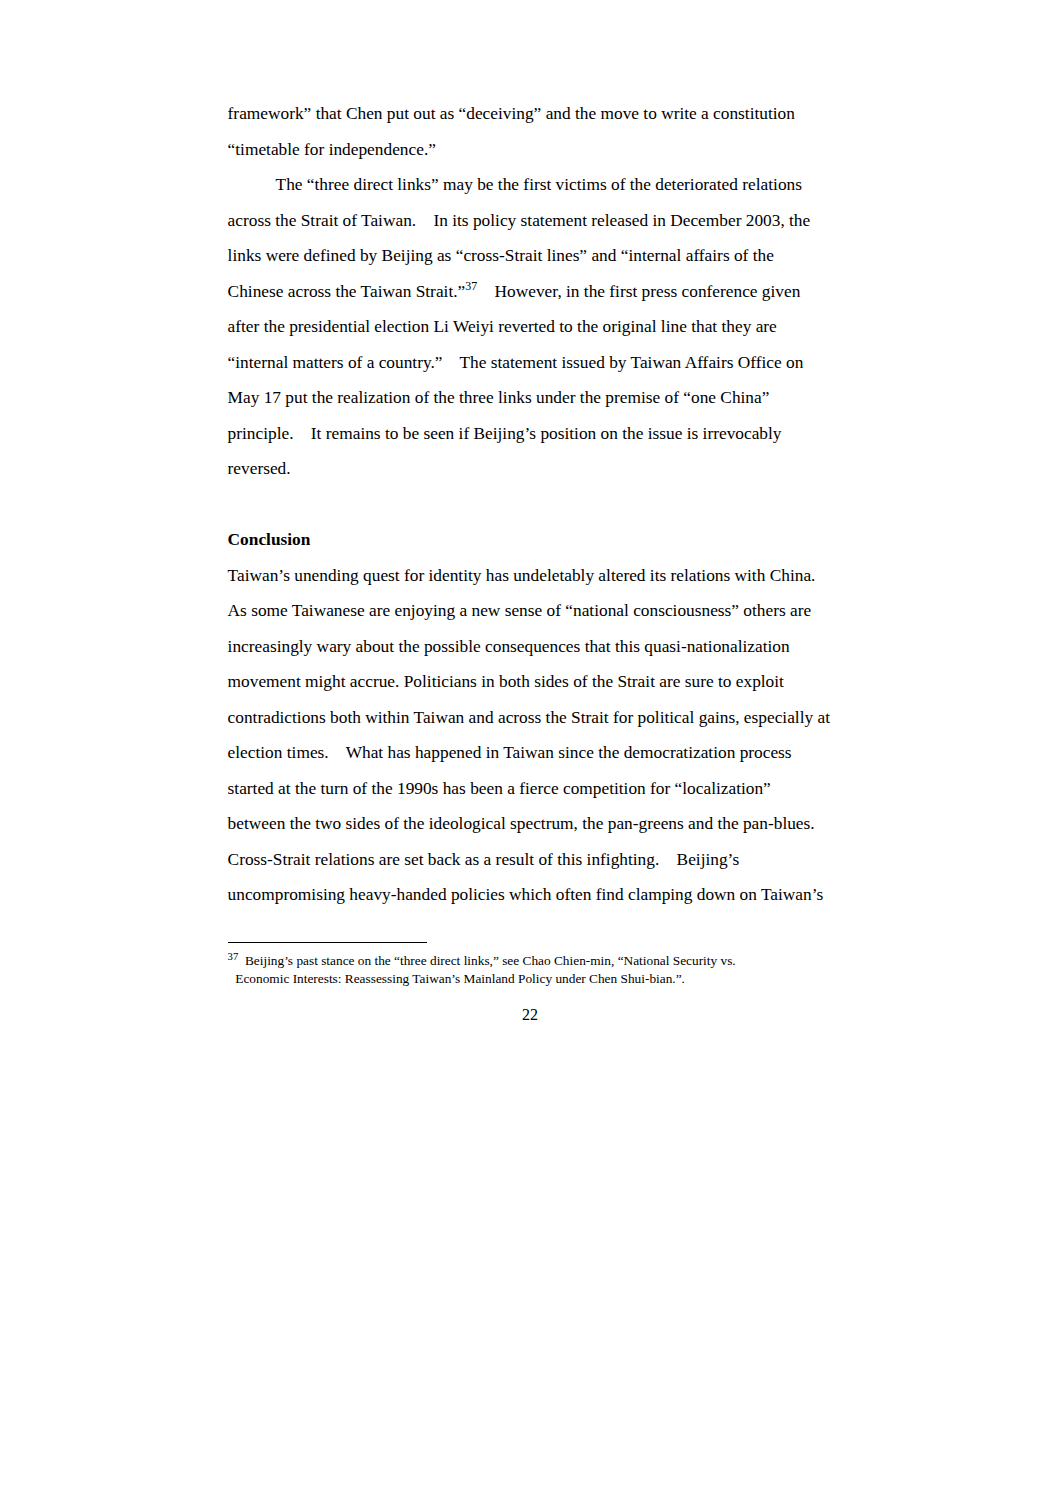framework” that Chen put out as “deceiving” and the move to write a constitution “timetable for independence.”
The “three direct links” may be the first victims of the deteriorated relations across the Strait of Taiwan. In its policy statement released in December 2003, the links were defined by Beijing as “cross-Strait lines” and “internal affairs of the Chinese across the Taiwan Strait.”37 However, in the first press conference given after the presidential election Li Weiyi reverted to the original line that they are “internal matters of a country.” The statement issued by Taiwan Affairs Office on May 17 put the realization of the three links under the premise of “one China” principle. It remains to be seen if Beijing’s position on the issue is irrevocably reversed.
Conclusion
Taiwan’s unending quest for identity has undeletably altered its relations with China. As some Taiwanese are enjoying a new sense of “national consciousness” others are increasingly wary about the possible consequences that this quasi-nationalization movement might accrue. Politicians in both sides of the Strait are sure to exploit contradictions both within Taiwan and across the Strait for political gains, especially at election times. What has happened in Taiwan since the democratization process started at the turn of the 1990s has been a fierce competition for “localization” between the two sides of the ideological spectrum, the pan-greens and the pan-blues. Cross-Strait relations are set back as a result of this infighting. Beijing’s uncompromising heavy-handed policies which often find clamping down on Taiwan’s
37 Beijing’s past stance on the “three direct links,” see Chao Chien-min, “National Security vs. Economic Interests: Reassessing Taiwan’s Mainland Policy under Chen Shui-bian.”.
22